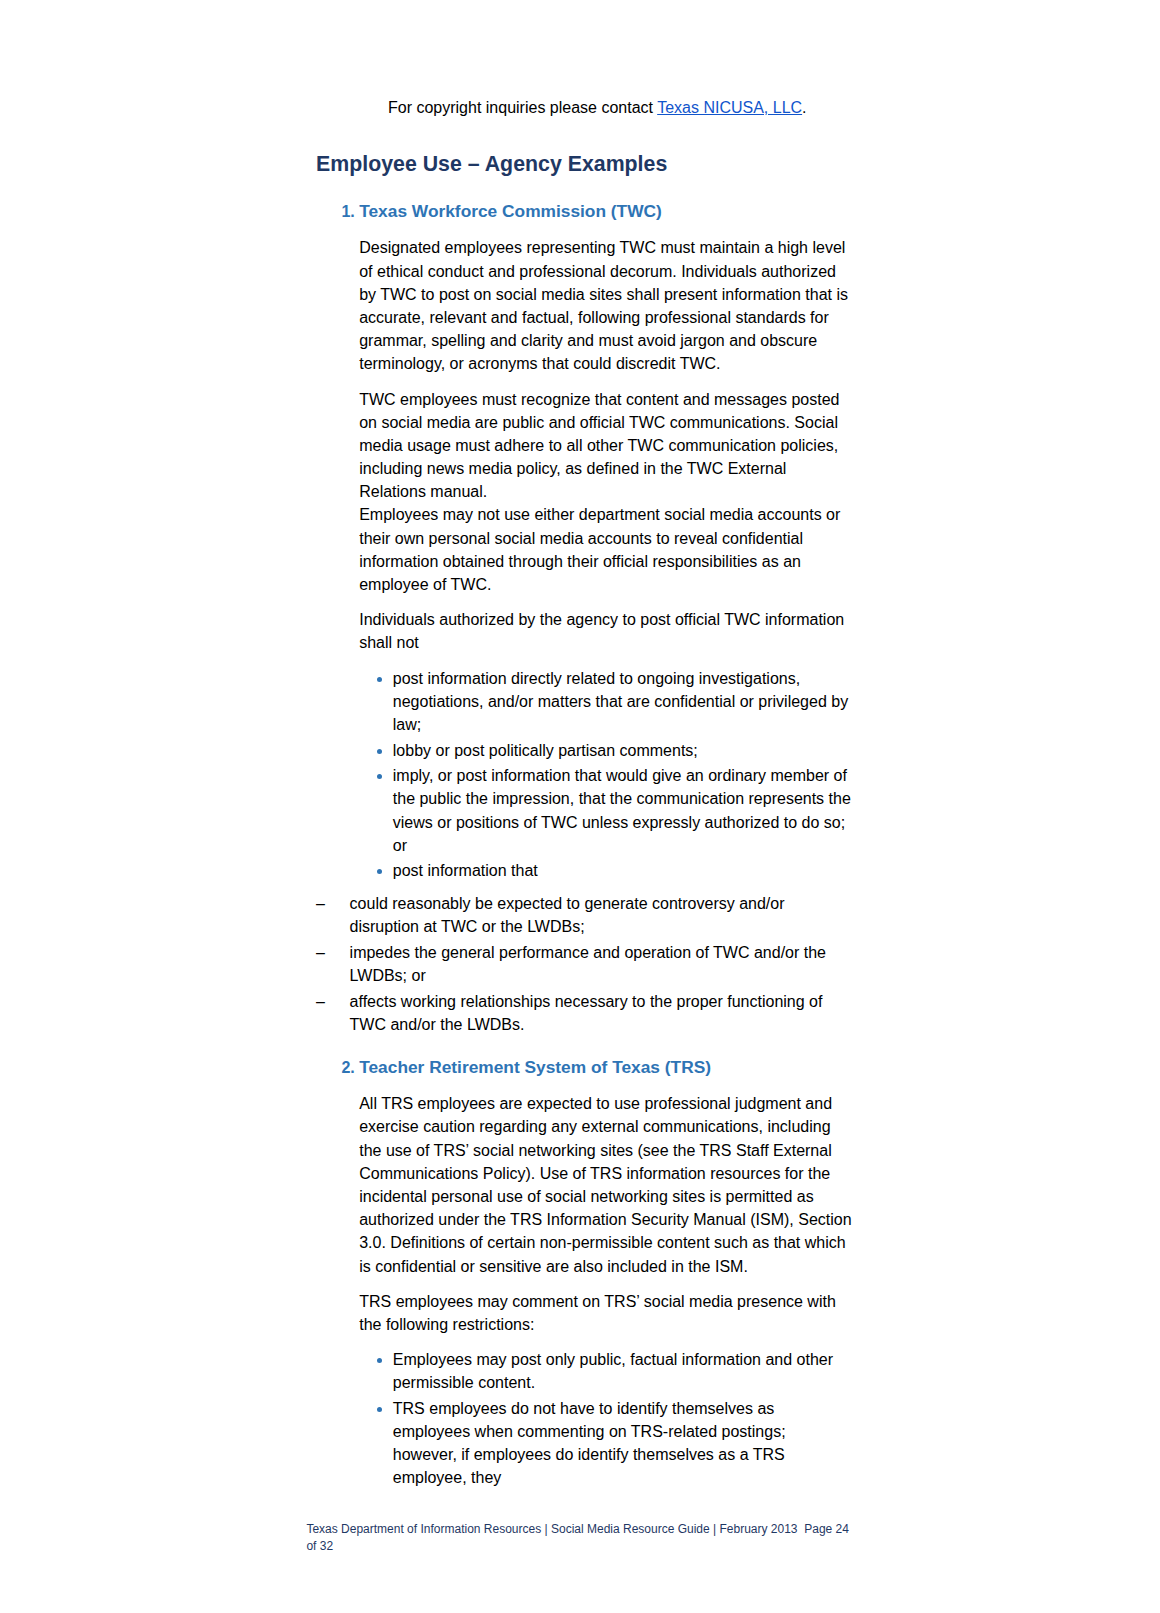For copyright inquiries please contact Texas NICUSA, LLC.
Employee Use – Agency Examples
Texas Workforce Commission (TWC)
Designated employees representing TWC must maintain a high level of ethical conduct and professional decorum. Individuals authorized by TWC to post on social media sites shall present information that is accurate, relevant and factual, following professional standards for grammar, spelling and clarity and must avoid jargon and obscure terminology, or acronyms that could discredit TWC.
TWC employees must recognize that content and messages posted on social media are public and official TWC communications. Social media usage must adhere to all other TWC communication policies, including news media policy, as defined in the TWC External Relations manual.
Employees may not use either department social media accounts or their own personal social media accounts to reveal confidential information obtained through their official responsibilities as an employee of TWC.
Individuals authorized by the agency to post official TWC information shall not
post information directly related to ongoing investigations, negotiations, and/or matters that are confidential or privileged by law;
lobby or post politically partisan comments;
imply, or post information that would give an ordinary member of the public the impression, that the communication represents the views or positions of TWC unless expressly authorized to do so; or
post information that
could reasonably be expected to generate controversy and/or disruption at TWC or the LWDBs;
impedes the general performance and operation of TWC and/or the LWDBs; or
affects working relationships necessary to the proper functioning of TWC and/or the LWDBs.
Teacher Retirement System of Texas (TRS)
All TRS employees are expected to use professional judgment and exercise caution regarding any external communications, including the use of TRS’ social networking sites (see the TRS Staff External Communications Policy). Use of TRS information resources for the incidental personal use of social networking sites is permitted as authorized under the TRS Information Security Manual (ISM), Section 3.0. Definitions of certain non-permissible content such as that which is confidential or sensitive are also included in the ISM.
TRS employees may comment on TRS’ social media presence with the following restrictions:
Employees may post only public, factual information and other permissible content.
TRS employees do not have to identify themselves as employees when commenting on TRS-related postings; however, if employees do identify themselves as a TRS employee, they
Texas Department of Information Resources | Social Media Resource Guide | February 2013 Page 24 of 32